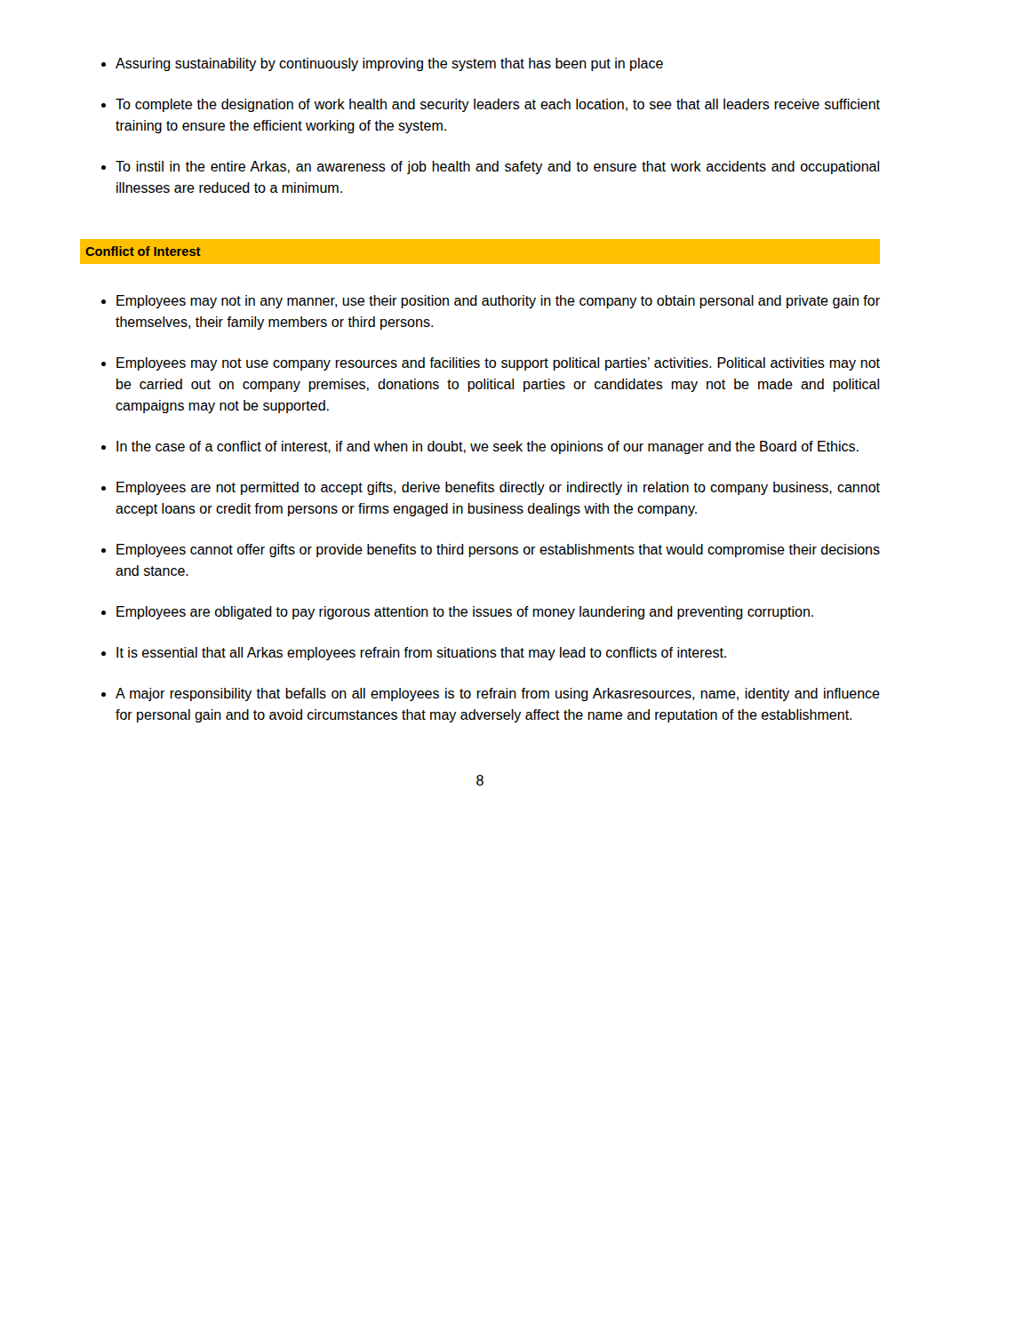Assuring sustainability by continuously improving the system that has been put in place
To complete the designation of work health and security leaders at each location, to see that all leaders receive sufficient training to ensure the efficient working of the system.
To instil in the entire Arkas, an awareness of job health and safety and to ensure that work accidents and occupational illnesses are reduced to a minimum.
Conflict of Interest
Employees may not in any manner, use their position and authority in the company to obtain personal and private gain for themselves, their family members or third persons.
Employees may not use company resources and facilities to support political parties’ activities. Political activities may not be carried out on company premises, donations to political parties or candidates may not be made and political campaigns may not be supported.
In the case of a conflict of interest, if and when in doubt, we seek the opinions of our manager and the Board of Ethics.
Employees are not permitted to accept gifts, derive benefits directly or indirectly in relation to company business, cannot accept loans or credit from persons or firms engaged in business dealings with the company.
Employees cannot offer gifts or provide benefits to third persons or establishments that would compromise their decisions and stance.
Employees are obligated to pay rigorous attention to the issues of money laundering and preventing corruption.
It is essential that all Arkas employees refrain from situations that may lead to conflicts of interest.
A major responsibility that befalls on all employees is to refrain from using Arkasresources, name, identity and influence for personal gain and to avoid circumstances that may adversely affect the name and reputation of the establishment.
8